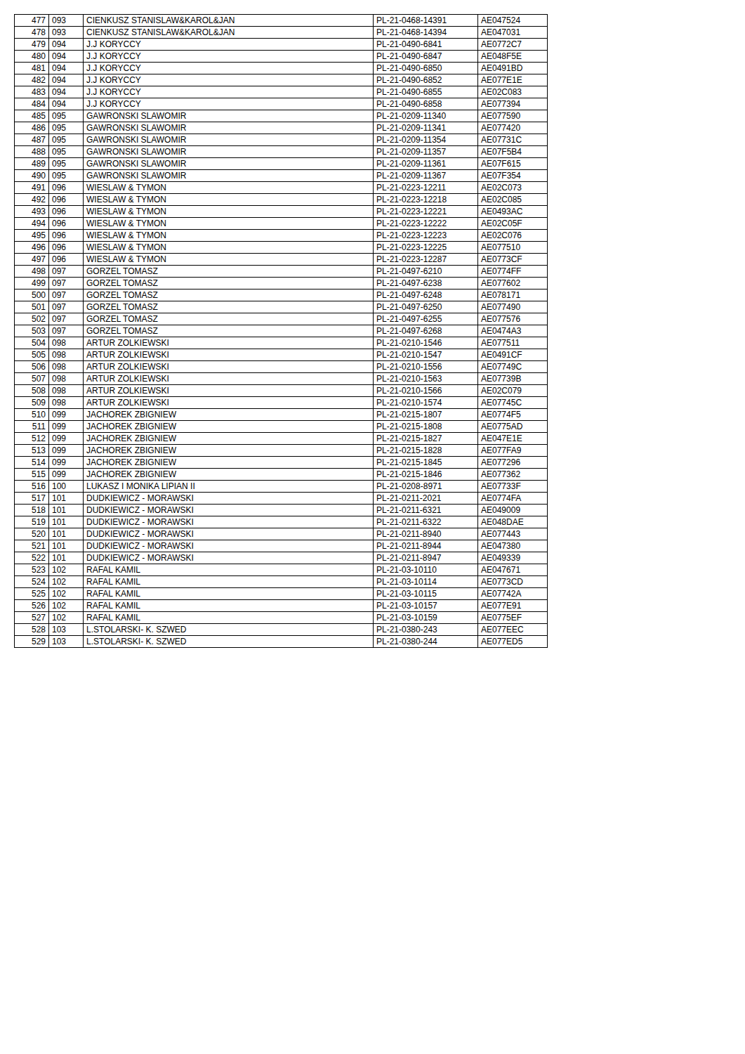| 477 | 093 | CIENKUSZ STANISLAW&KAROL&JAN | PL-21-0468-14391 | AE047524 |
| 478 | 093 | CIENKUSZ STANISLAW&KAROL&JAN | PL-21-0468-14394 | AE047031 |
| 479 | 094 | J.J KORYCCY | PL-21-0490-6841 | AE0772C7 |
| 480 | 094 | J.J KORYCCY | PL-21-0490-6847 | AE048F5E |
| 481 | 094 | J.J KORYCCY | PL-21-0490-6850 | AE0491BD |
| 482 | 094 | J.J KORYCCY | PL-21-0490-6852 | AE077E1E |
| 483 | 094 | J.J KORYCCY | PL-21-0490-6855 | AE02C083 |
| 484 | 094 | J.J KORYCCY | PL-21-0490-6858 | AE077394 |
| 485 | 095 | GAWRONSKI SLAWOMIR | PL-21-0209-11340 | AE077590 |
| 486 | 095 | GAWRONSKI SLAWOMIR | PL-21-0209-11341 | AE077420 |
| 487 | 095 | GAWRONSKI SLAWOMIR | PL-21-0209-11354 | AE07731C |
| 488 | 095 | GAWRONSKI SLAWOMIR | PL-21-0209-11357 | AE07F5B4 |
| 489 | 095 | GAWRONSKI SLAWOMIR | PL-21-0209-11361 | AE07F615 |
| 490 | 095 | GAWRONSKI SLAWOMIR | PL-21-0209-11367 | AE07F354 |
| 491 | 096 | WIESLAW & TYMON | PL-21-0223-12211 | AE02C073 |
| 492 | 096 | WIESLAW & TYMON | PL-21-0223-12218 | AE02C085 |
| 493 | 096 | WIESLAW & TYMON | PL-21-0223-12221 | AE0493AC |
| 494 | 096 | WIESLAW & TYMON | PL-21-0223-12222 | AE02C05F |
| 495 | 096 | WIESLAW & TYMON | PL-21-0223-12223 | AE02C076 |
| 496 | 096 | WIESLAW & TYMON | PL-21-0223-12225 | AE077510 |
| 497 | 096 | WIESLAW & TYMON | PL-21-0223-12287 | AE0773CF |
| 498 | 097 | GORZEL TOMASZ | PL-21-0497-6210 | AE0774FF |
| 499 | 097 | GORZEL TOMASZ | PL-21-0497-6238 | AE077602 |
| 500 | 097 | GORZEL TOMASZ | PL-21-0497-6248 | AE078171 |
| 501 | 097 | GORZEL TOMASZ | PL-21-0497-6250 | AE077490 |
| 502 | 097 | GORZEL TOMASZ | PL-21-0497-6255 | AE077576 |
| 503 | 097 | GORZEL TOMASZ | PL-21-0497-6268 | AE0474A3 |
| 504 | 098 | ARTUR ZOLKIEWSKI | PL-21-0210-1546 | AE077511 |
| 505 | 098 | ARTUR ZOLKIEWSKI | PL-21-0210-1547 | AE0491CF |
| 506 | 098 | ARTUR ZOLKIEWSKI | PL-21-0210-1556 | AE07749C |
| 507 | 098 | ARTUR ZOLKIEWSKI | PL-21-0210-1563 | AE07739B |
| 508 | 098 | ARTUR ZOLKIEWSKI | PL-21-0210-1566 | AE02C079 |
| 509 | 098 | ARTUR ZOLKIEWSKI | PL-21-0210-1574 | AE07745C |
| 510 | 099 | JACHOREK ZBIGNIEW | PL-21-0215-1807 | AE0774F5 |
| 511 | 099 | JACHOREK ZBIGNIEW | PL-21-0215-1808 | AE0775AD |
| 512 | 099 | JACHOREK ZBIGNIEW | PL-21-0215-1827 | AE047E1E |
| 513 | 099 | JACHOREK ZBIGNIEW | PL-21-0215-1828 | AE077FA9 |
| 514 | 099 | JACHOREK ZBIGNIEW | PL-21-0215-1845 | AE077296 |
| 515 | 099 | JACHOREK ZBIGNIEW | PL-21-0215-1846 | AE077362 |
| 516 | 100 | LUKASZ I MONIKA LIPIAN II | PL-21-0208-8971 | AE07733F |
| 517 | 101 | DUDKIEWICZ - MORAWSKI | PL-21-0211-2021 | AE0774FA |
| 518 | 101 | DUDKIEWICZ - MORAWSKI | PL-21-0211-6321 | AE049009 |
| 519 | 101 | DUDKIEWICZ - MORAWSKI | PL-21-0211-6322 | AE048DAE |
| 520 | 101 | DUDKIEWICZ - MORAWSKI | PL-21-0211-8940 | AE077443 |
| 521 | 101 | DUDKIEWICZ - MORAWSKI | PL-21-0211-8944 | AE047380 |
| 522 | 101 | DUDKIEWICZ - MORAWSKI | PL-21-0211-8947 | AE049339 |
| 523 | 102 | RAFAL KAMIL | PL-21-03-10110 | AE047671 |
| 524 | 102 | RAFAL KAMIL | PL-21-03-10114 | AE0773CD |
| 525 | 102 | RAFAL KAMIL | PL-21-03-10115 | AE07742A |
| 526 | 102 | RAFAL KAMIL | PL-21-03-10157 | AE077E91 |
| 527 | 102 | RAFAL KAMIL | PL-21-03-10159 | AE0775EF |
| 528 | 103 | L.STOLARSKI- K. SZWED | PL-21-0380-243 | AE077EEC |
| 529 | 103 | L.STOLARSKI- K. SZWED | PL-21-0380-244 | AE077ED5 |